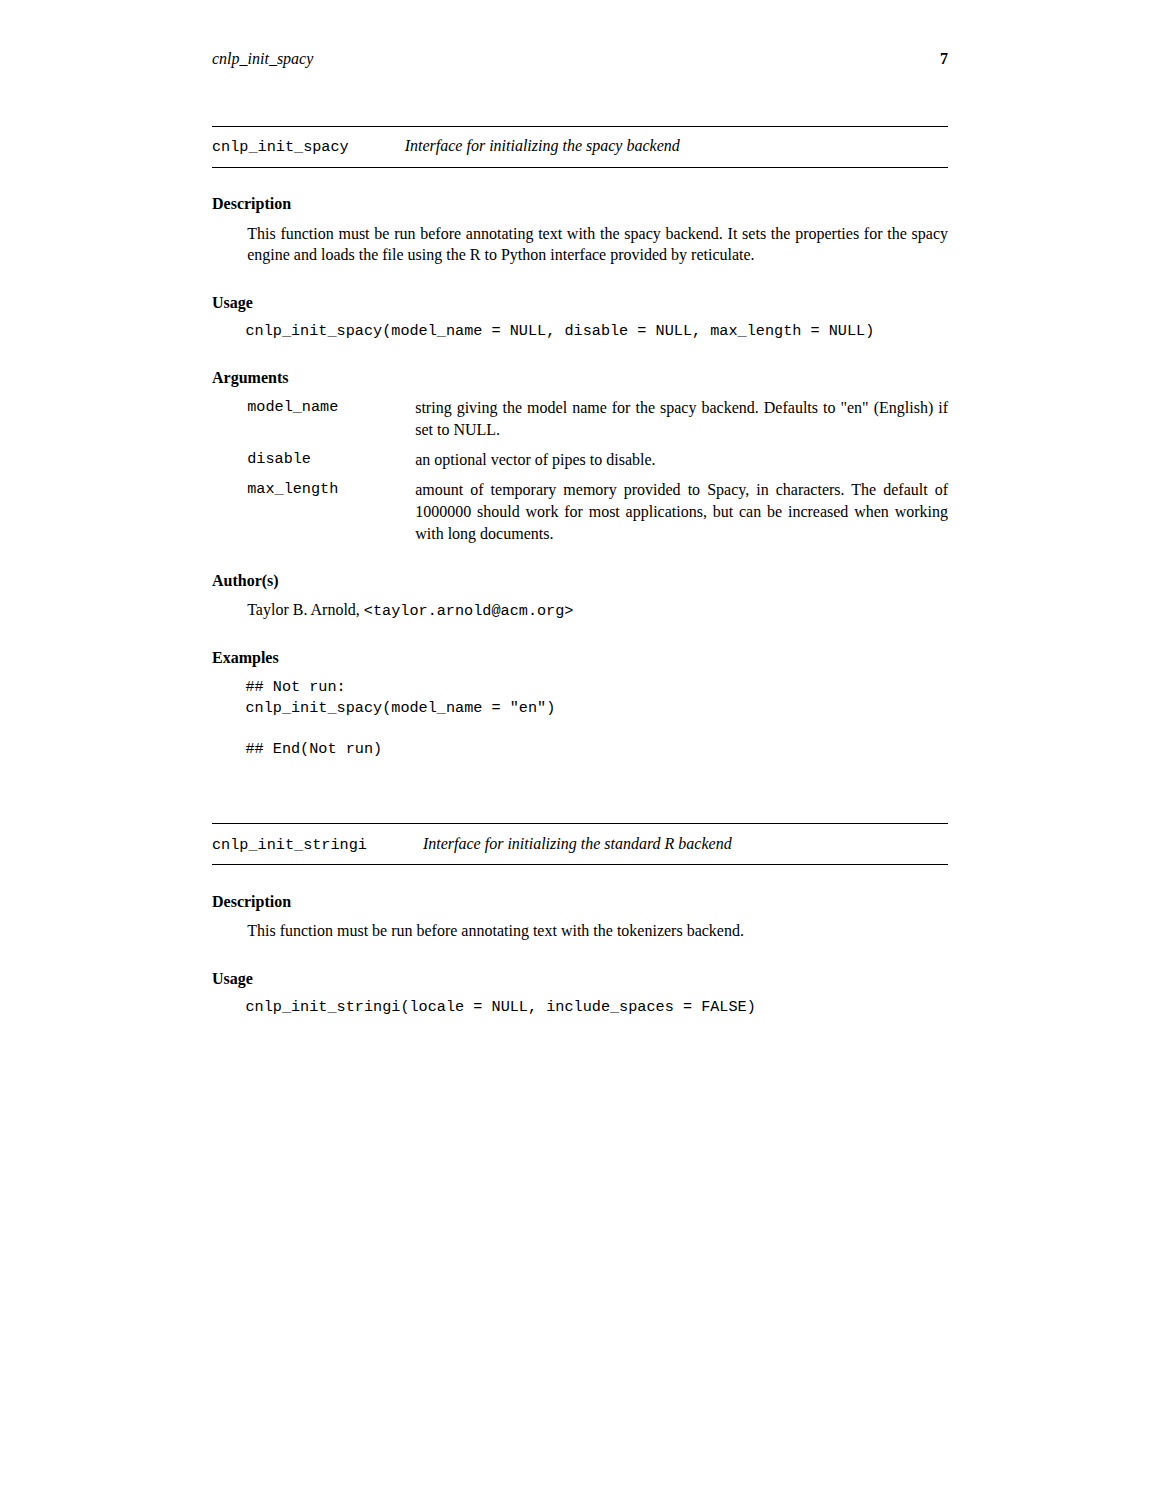cnlp_init_spacy 7
cnlp_init_spacy Interface for initializing the spacy backend
Description
This function must be run before annotating text with the spacy backend. It sets the properties for the spacy engine and loads the file using the R to Python interface provided by reticulate.
Usage
cnlp_init_spacy(model_name = NULL, disable = NULL, max_length = NULL)
Arguments
model_name
string giving the model name for the spacy backend. Defaults to "en" (English) if set to NULL.
disable
an optional vector of pipes to disable.
max_length
amount of temporary memory provided to Spacy, in characters. The default of 1000000 should work for most applications, but can be increased when working with long documents.
Author(s)
Taylor B. Arnold, <taylor.arnold@acm.org>
Examples
## Not run:
cnlp_init_spacy(model_name = "en")

## End(Not run)
cnlp_init_stringi Interface for initializing the standard R backend
Description
This function must be run before annotating text with the tokenizers backend.
Usage
cnlp_init_stringi(locale = NULL, include_spaces = FALSE)